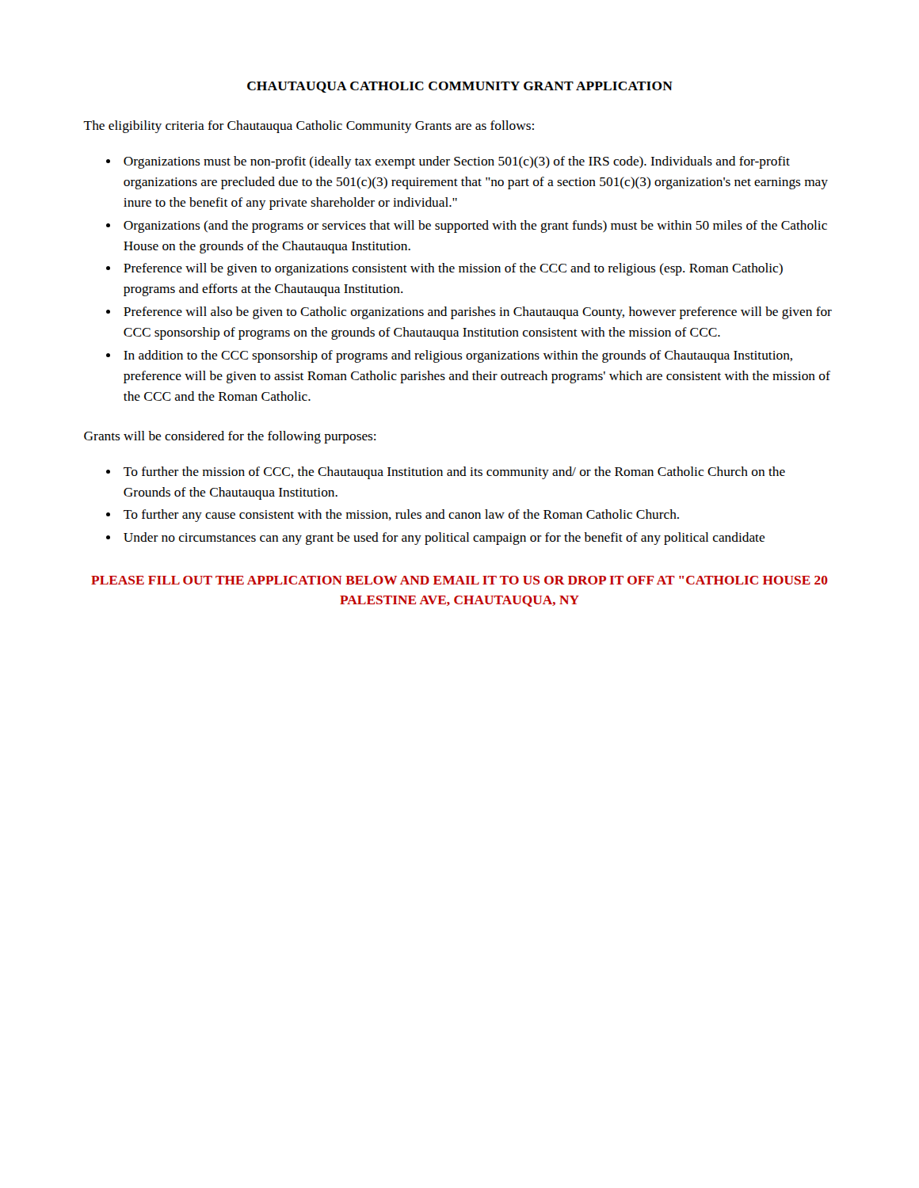CHAUTAUQUA CATHOLIC COMMUNITY GRANT APPLICATION
The eligibility criteria for Chautauqua Catholic Community Grants are as follows:
Organizations must be non-profit (ideally tax exempt under Section 501(c)(3) of the IRS code). Individuals and for-profit organizations are precluded due to the 501(c)(3) requirement that "no part of a section 501(c)(3) organization's net earnings may inure to the benefit of any private shareholder or individual."
Organizations (and the programs or services that will be supported with the grant funds) must be within 50 miles of the Catholic House on the grounds of the Chautauqua Institution.
Preference will be given to organizations consistent with the mission of the CCC and to religious (esp. Roman Catholic) programs and efforts at the Chautauqua Institution.
Preference will also be given to Catholic organizations and parishes in Chautauqua County, however preference will be given for CCC sponsorship of programs on the grounds of Chautauqua Institution consistent with the mission of CCC.
In addition to the CCC sponsorship of programs and religious organizations within the grounds of Chautauqua Institution, preference will be given to assist Roman Catholic parishes and their outreach programs' which are consistent with the mission of the CCC and the Roman Catholic.
Grants will be considered for the following purposes:
To further the mission of CCC, the Chautauqua Institution and its community and/ or the Roman Catholic Church on the Grounds of the Chautauqua Institution.
To further any cause consistent with the mission, rules and canon law of the Roman Catholic Church.
Under no circumstances can any grant be used for any political campaign or for the benefit of any political candidate
PLEASE FILL OUT THE APPLICATION BELOW AND EMAIL IT TO US OR DROP IT OFF AT "CATHOLIC HOUSE 20 PALESTINE AVE, CHAUTAUQUA, NY